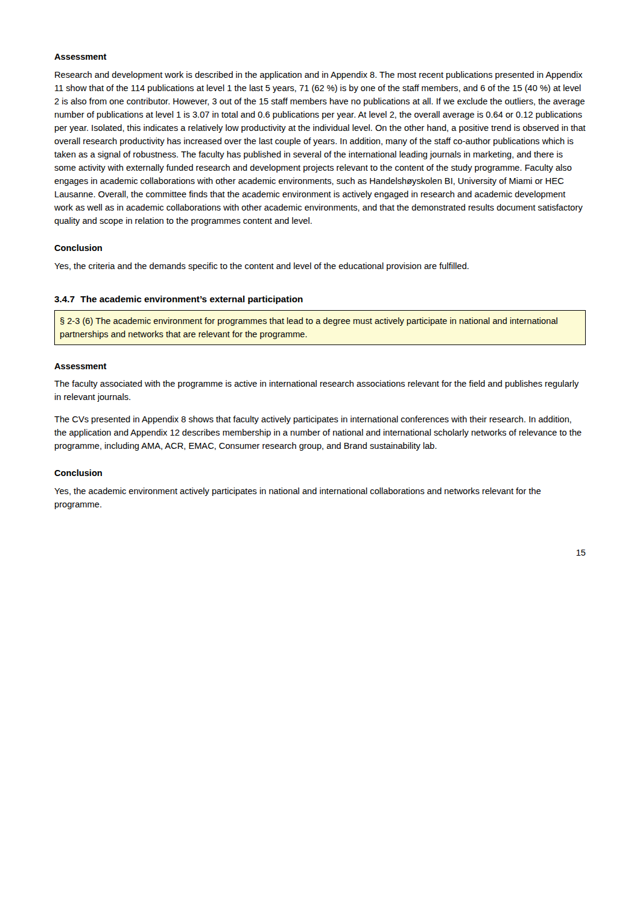Assessment
Research and development work is described in the application and in Appendix 8. The most recent publications presented in Appendix 11 show that of the 114 publications at level 1 the last 5 years, 71 (62 %) is by one of the staff members, and 6 of the 15 (40 %) at level 2 is also from one contributor. However, 3 out of the 15 staff members have no publications at all. If we exclude the outliers, the average number of publications at level 1 is 3.07 in total and 0.6 publications per year. At level 2, the overall average is 0.64 or 0.12 publications per year. Isolated, this indicates a relatively low productivity at the individual level. On the other hand, a positive trend is observed in that overall research productivity has increased over the last couple of years. In addition, many of the staff co-author publications which is taken as a signal of robustness. The faculty has published in several of the international leading journals in marketing, and there is some activity with externally funded research and development projects relevant to the content of the study programme. Faculty also engages in academic collaborations with other academic environments, such as Handelshøyskolen BI, University of Miami or HEC Lausanne. Overall, the committee finds that the academic environment is actively engaged in research and academic development work as well as in academic collaborations with other academic environments, and that the demonstrated results document satisfactory quality and scope in relation to the programmes content and level.
Conclusion
Yes, the criteria and the demands specific to the content and level of the educational provision are fulfilled.
3.4.7 The academic environment’s external participation
§ 2-3 (6) The academic environment for programmes that lead to a degree must actively participate in national and international partnerships and networks that are relevant for the programme.
Assessment
The faculty associated with the programme is active in international research associations relevant for the field and publishes regularly in relevant journals.
The CVs presented in Appendix 8 shows that faculty actively participates in international conferences with their research. In addition, the application and Appendix 12 describes membership in a number of national and international scholarly networks of relevance to the programme, including AMA, ACR, EMAC, Consumer research group, and Brand sustainability lab.
Conclusion
Yes, the academic environment actively participates in national and international collaborations and networks relevant for the programme.
15